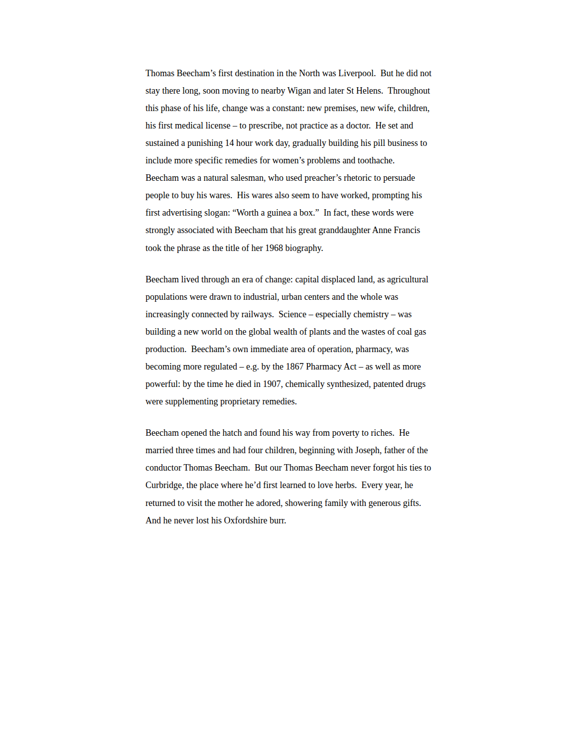Thomas Beecham’s first destination in the North was Liverpool. But he did not stay there long, soon moving to nearby Wigan and later St Helens. Throughout this phase of his life, change was a constant: new premises, new wife, children, his first medical license – to prescribe, not practice as a doctor. He set and sustained a punishing 14 hour work day, gradually building his pill business to include more specific remedies for women’s problems and toothache. Beecham was a natural salesman, who used preacher’s rhetoric to persuade people to buy his wares. His wares also seem to have worked, prompting his first advertising slogan: “Worth a guinea a box.” In fact, these words were strongly associated with Beecham that his great granddaughter Anne Francis took the phrase as the title of her 1968 biography.
Beecham lived through an era of change: capital displaced land, as agricultural populations were drawn to industrial, urban centers and the whole was increasingly connected by railways. Science – especially chemistry – was building a new world on the global wealth of plants and the wastes of coal gas production. Beecham’s own immediate area of operation, pharmacy, was becoming more regulated – e.g. by the 1867 Pharmacy Act – as well as more powerful: by the time he died in 1907, chemically synthesized, patented drugs were supplementing proprietary remedies.
Beecham opened the hatch and found his way from poverty to riches. He married three times and had four children, beginning with Joseph, father of the conductor Thomas Beecham. But our Thomas Beecham never forgot his ties to Curbridge, the place where he’d first learned to love herbs. Every year, he returned to visit the mother he adored, showering family with generous gifts. And he never lost his Oxfordshire burr.